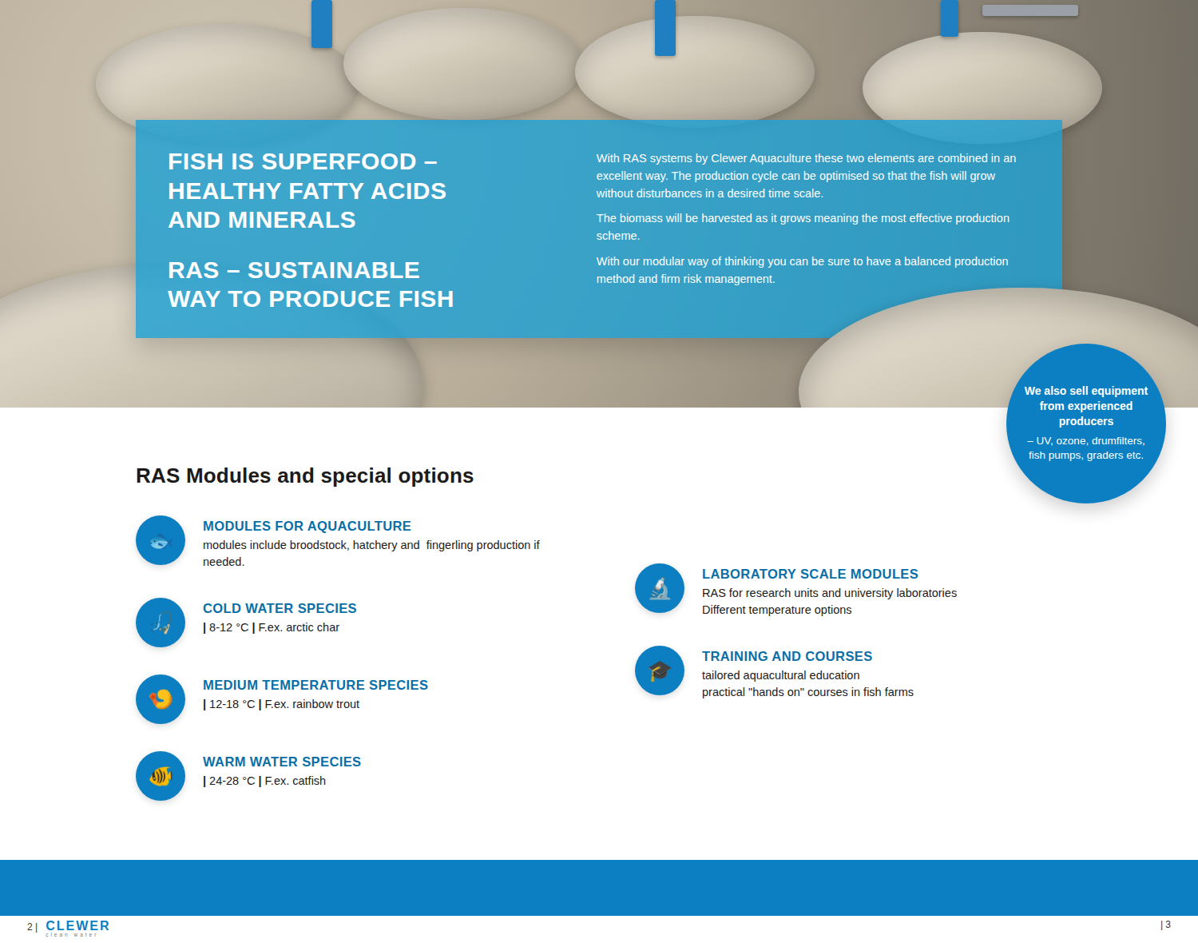Fish is superfood –
healthy fatty acids
and minerals RAS – sustainable
way to produce fish
With RAS systems by Clewer Aquaculture these two elements are combined in an excellent way. The production cycle can be optimised so that the fish will grow without disturbances in a desired time scale.
The biomass will be harvested as it grows meaning the most effective production scheme.
With our modular way of thinking you can be sure to have a balanced production method and firm risk management.
We also sell equipment from experienced producers – UV, ozone, drumfilters, fish pumps, graders etc.
RAS Modules and special options
🐟
Modules for aquaculture
modules include broodstock, hatchery and fingerling production if needed.
🎣
Cold water species
| 8-12 °C | F.ex. arctic char
🍤
Medium temperature species
| 12-18 °C | F.ex. rainbow trout
🐠
Warm water species
| 24-28 °C | F.ex. catfish
🔬
Laboratory scale modules
RAS for research units and university laboratories
Different temperature options
🎓
Training and courses
tailored aquacultural education
practical "hands on" courses in fish farms
2 | CLEWERclean water
| 3